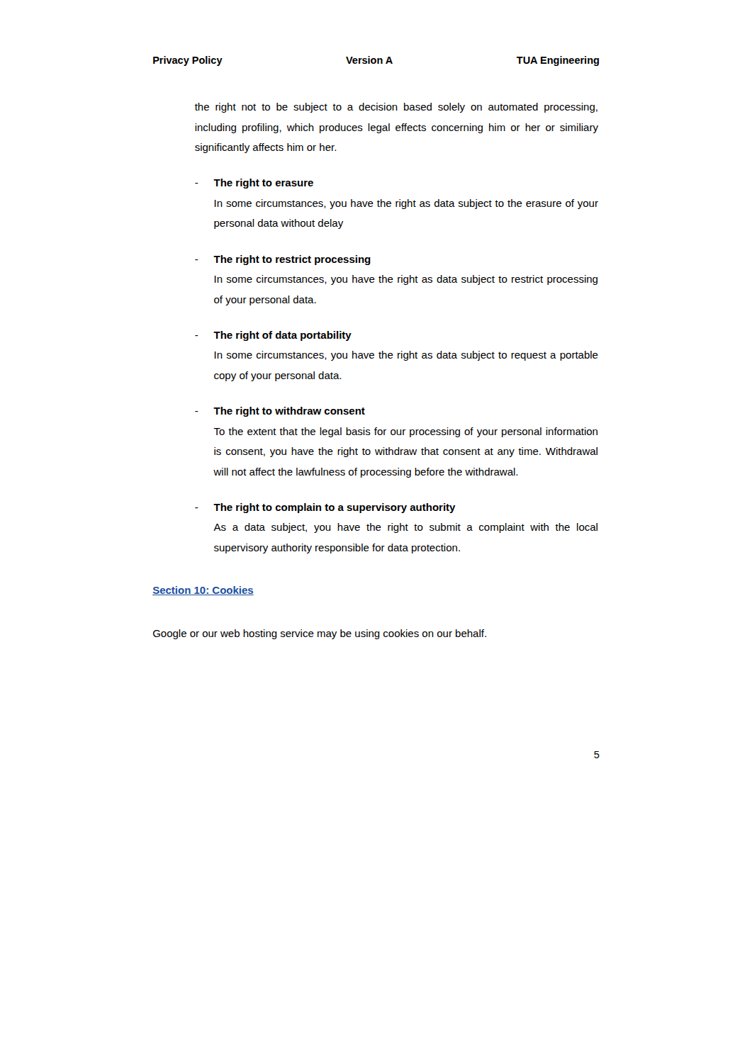Privacy Policy
Version A
TUA Engineering
the right not to be subject to a decision based solely on automated processing, including profiling, which produces legal effects concerning him or her or similiary significantly affects him or her.
- The right to erasure In some circumstances, you have the right as data subject to the erasure of your personal data without delay
- The right to restrict processing In some circumstances, you have the right as data subject to restrict processing of your personal data.
- The right of data portability In some circumstances, you have the right as data subject to request a portable copy of your personal data.
- The right to withdraw consent To the extent that the legal basis for our processing of your personal information is consent, you have the right to withdraw that consent at any time. Withdrawal will not affect the lawfulness of processing before the withdrawal.
- The right to complain to a supervisory authority As a data subject, you have the right to submit a complaint with the local supervisory authority responsible for data protection.
Section 10: Cookies
Google or our web hosting service may be using cookies on our behalf.
5